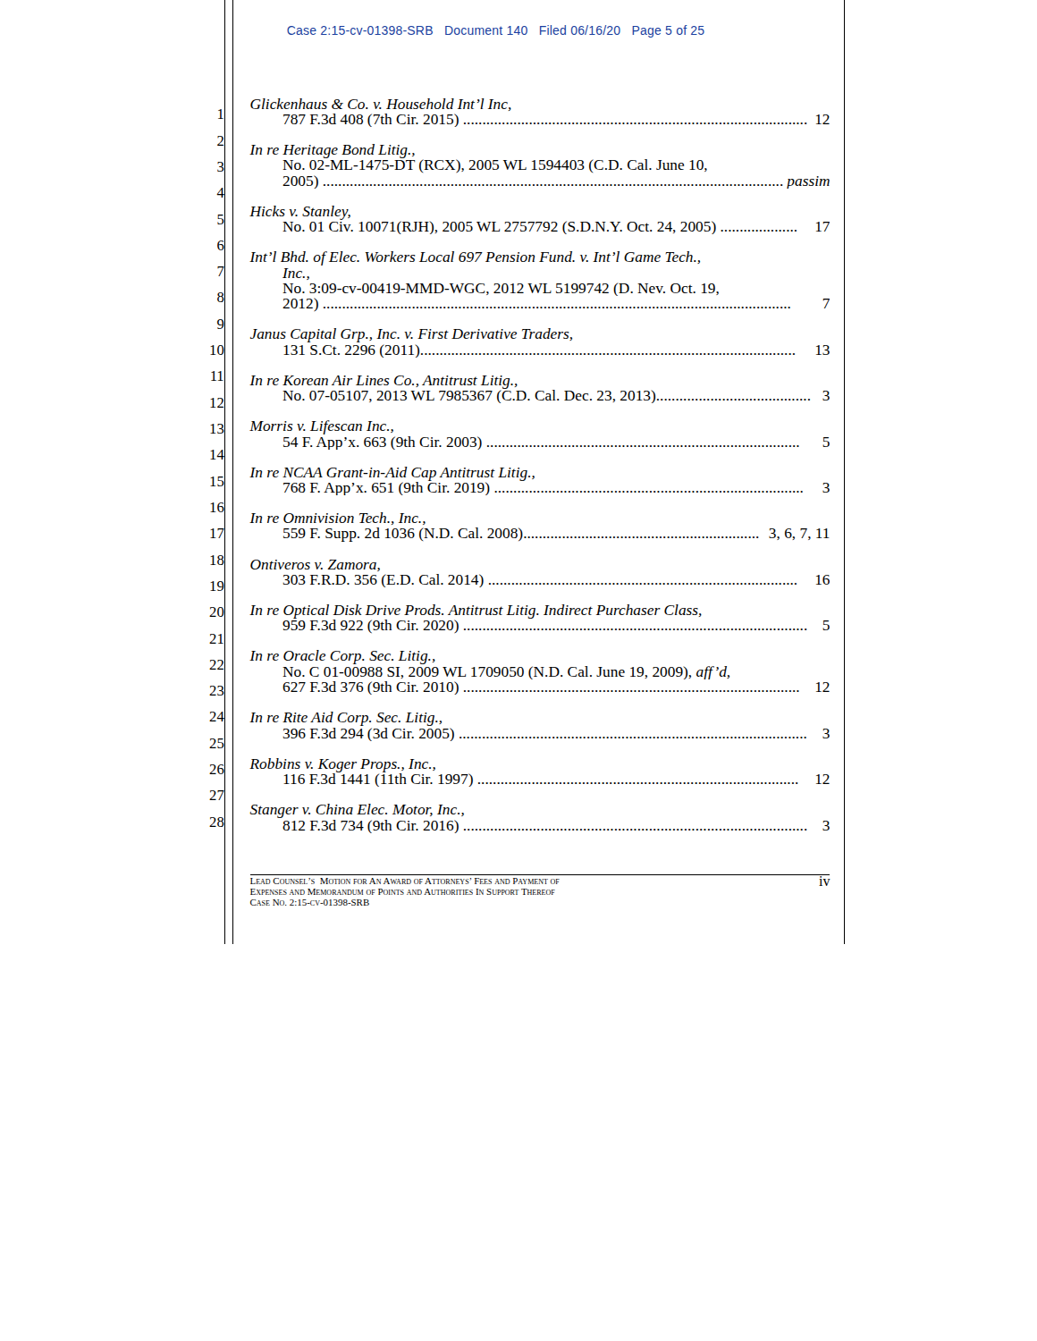Case 2:15-cv-01398-SRB Document 140 Filed 06/16/20 Page 5 of 25
1
2
3
4
5
6
7
8
9
10
11
12
13
14
15
16
17
18
19
20
21
22
23
24
25
26
27
28
Glickenhaus & Co. v. Household Int’l Inc,
12787 F.3d 408 (7th Cir. 2015) .........................................................................................
In re Heritage Bond Litig.,
No. 02-ML-1475-DT (RCX), 2005 WL 1594403 (C.D. Cal. June 10,
passim 2005) .......................................................................................................................
Hicks v. Stanley,
17 No. 01 Civ. 10071(RJH), 2005 WL 2757792 (S.D.N.Y. Oct. 24, 2005) ....................
Int’l Bhd. of Elec. Workers Local 697 Pension Fund. v. Int’l Game Tech.,
Inc.,
No. 3:09-cv-00419-MMD-WGC, 2012 WL 5199742 (D. Nev. Oct. 19,
72012) .........................................................................................................................
Janus Capital Grp., Inc. v. First Derivative Traders,
13131 S.Ct. 2296 (2011).................................................................................................
In re Korean Air Lines Co., Antitrust Litig.,
3 No. 07-05107, 2013 WL 7985367 (C.D. Cal. Dec. 23, 2013)........................................
Morris v. Lifescan Inc.,
554 F. App’x. 663 (9th Cir. 2003) .................................................................................
In re NCAA Grant-in-Aid Cap Antitrust Litig.,
3768 F. App’x. 651 (9th Cir. 2019) ................................................................................
In re Omnivision Tech., Inc.,
3, 6, 7, 11559 F. Supp. 2d 1036 (N.D. Cal. 2008).............................................................
Ontiveros v. Zamora,
16303 F.R.D. 356 (E.D. Cal. 2014) ................................................................................
In re Optical Disk Drive Prods. Antitrust Litig. Indirect Purchaser Class,
5959 F.3d 922 (9th Cir. 2020) .........................................................................................
In re Oracle Corp. Sec. Litig.,
No. C 01-00988 SI, 2009 WL 1709050 (N.D. Cal. June 19, 2009), aff’d,
12627 F.3d 376 (9th Cir. 2010) .......................................................................................
In re Rite Aid Corp. Sec. Litig.,
3396 F.3d 294 (3d Cir. 2005) ..........................................................................................
Robbins v. Koger Props., Inc.,
12116 F.3d 1441 (11th Cir. 1997) ...................................................................................
Stanger v. China Elec. Motor, Inc.,
3812 F.3d 734 (9th Cir. 2016) .........................................................................................
iv Lead Counsel’s Motion for An Award of Attorneys’ Fees and Payment of
Expenses and Memorandum of Points and Authorities In Support Thereof
Case No. 2:15-cv-01398-SRB